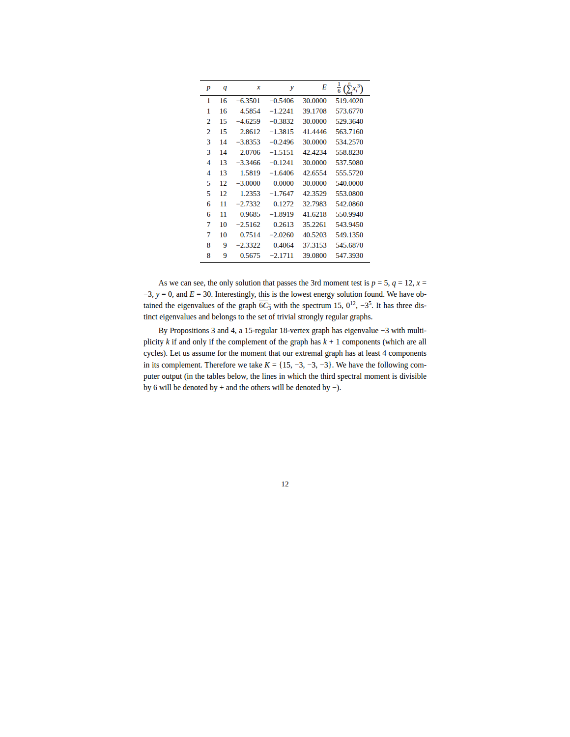| p | q | x | y | E | 1 6 ( ∑ n i=1 x i 3 ) |
| --- | --- | --- | --- | --- | --- |
| 1 | 16 | −6.3501 | −0.5406 | 30.0000 | 519.4020 |
| 1 | 16 | 4.5854 | −1.2241 | 39.1708 | 573.6770 |
| 2 | 15 | −4.6259 | −0.3832 | 30.0000 | 529.3640 |
| 2 | 15 | 2.8612 | −1.3815 | 41.4446 | 563.7160 |
| 3 | 14 | −3.8353 | −0.2496 | 30.0000 | 534.2570 |
| 3 | 14 | 2.0706 | −1.5151 | 42.4234 | 558.8230 |
| 4 | 13 | −3.3466 | −0.1241 | 30.0000 | 537.5080 |
| 4 | 13 | 1.5819 | −1.6406 | 42.6554 | 555.5720 |
| 5 | 12 | −3.0000 | 0.0000 | 30.0000 | 540.0000 |
| 5 | 12 | 1.2353 | −1.7647 | 42.3529 | 553.0800 |
| 6 | 11 | −2.7332 | 0.1272 | 32.7983 | 542.0860 |
| 6 | 11 | 0.9685 | −1.8919 | 41.6218 | 550.9940 |
| 7 | 10 | −2.5162 | 0.2613 | 35.2261 | 543.9450 |
| 7 | 10 | 0.7514 | −2.0260 | 40.5203 | 549.1350 |
| 8 | 9 | −2.3322 | 0.4064 | 37.3153 | 545.6870 |
| 8 | 9 | 0.5675 | −2.1711 | 39.0800 | 547.3930 |
As we can see, the only solution that passes the 3rd moment test is p = 5, q = 12, x = −3, y = 0, and E = 30. Interestingly, this is the lowest energy solution found. We have obtained the eigenvalues of the graph 6 C3 with the spectrum 15, 012, −35. It has three distinct eigenvalues and belongs to the set of trivial strongly regular graphs.
By Propositions 3 and 4, a 15-regular 18-vertex graph has eigenvalue −3 with multiplicity k if and only if the complement of the graph has k + 1 components (which are all cycles). Let us assume for the moment that our extremal graph has at least 4 components in its complement. Therefore we take K = {15, −3, −3, −3}. We have the following computer output (in the tables below, the lines in which the third spectral moment is divisible by 6 will be denoted by + and the others will be denoted by −).
12